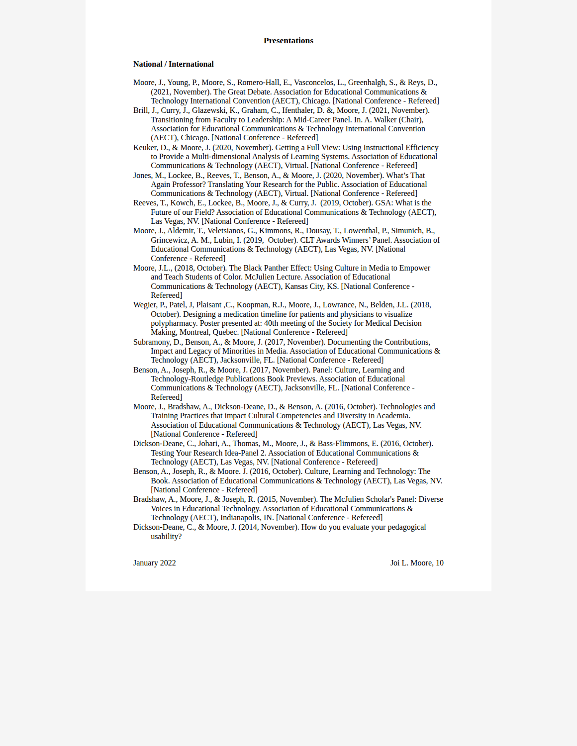Presentations
National / International
Moore, J., Young, P., Moore, S., Romero-Hall, E., Vasconcelos, L., Greenhalgh, S., & Reys, D., (2021, November). The Great Debate. Association for Educational Communications & Technology International Convention (AECT), Chicago. [National Conference - Refereed]
Brill, J., Curry, J., Glazewski, K., Graham, C., Ifenthaler, D. &, Moore, J. (2021, November). Transitioning from Faculty to Leadership: A Mid-Career Panel. In. A. Walker (Chair), Association for Educational Communications & Technology International Convention (AECT), Chicago. [National Conference - Refereed]
Keuker, D., & Moore, J. (2020, November). Getting a Full View: Using Instructional Efficiency to Provide a Multi-dimensional Analysis of Learning Systems. Association of Educational Communications & Technology (AECT), Virtual. [National Conference - Refereed]
Jones, M., Lockee, B., Reeves, T., Benson, A., & Moore, J. (2020, November). What’s That Again Professor? Translating Your Research for the Public. Association of Educational Communications & Technology (AECT), Virtual. [National Conference - Refereed]
Reeves, T., Kowch, E., Lockee, B., Moore, J., & Curry, J. (2019, October). GSA: What is the Future of our Field? Association of Educational Communications & Technology (AECT), Las Vegas, NV. [National Conference - Refereed]
Moore, J., Aldemir, T., Veletsianos, G., Kimmons, R., Dousay, T., Lowenthal, P., Simunich, B., Grincewicz, A. M., Lubin, I. (2019, October). CLT Awards Winners’ Panel. Association of Educational Communications & Technology (AECT), Las Vegas, NV. [National Conference - Refereed]
Moore, J.L., (2018, October). The Black Panther Effect: Using Culture in Media to Empower and Teach Students of Color. McJulien Lecture. Association of Educational Communications & Technology (AECT), Kansas City, KS. [National Conference - Refereed]
Wegier, P., Patel, J, Plaisant ,C., Koopman, R.J., Moore, J., Lowrance, N., Belden, J.L. (2018, October). Designing a medication timeline for patients and physicians to visualize polypharmacy. Poster presented at: 40th meeting of the Society for Medical Decision Making, Montreal, Quebec. [National Conference - Refereed]
Subramony, D., Benson, A., & Moore, J. (2017, November). Documenting the Contributions, Impact and Legacy of Minorities in Media. Association of Educational Communications & Technology (AECT), Jacksonville, FL. [National Conference - Refereed]
Benson, A., Joseph, R., & Moore, J. (2017, November). Panel: Culture, Learning and Technology-Routledge Publications Book Previews. Association of Educational Communications & Technology (AECT), Jacksonville, FL. [National Conference - Refereed]
Moore, J., Bradshaw, A., Dickson-Deane, D., & Benson, A. (2016, October). Technologies and Training Practices that impact Cultural Competencies and Diversity in Academia. Association of Educational Communications & Technology (AECT), Las Vegas, NV. [National Conference - Refereed]
Dickson-Deane, C., Johari, A., Thomas, M., Moore, J., & Bass-Flimmons, E. (2016, October). Testing Your Research Idea-Panel 2. Association of Educational Communications & Technology (AECT), Las Vegas, NV. [National Conference - Refereed]
Benson, A., Joseph, R., & Moore. J. (2016, October). Culture, Learning and Technology: The Book. Association of Educational Communications & Technology (AECT), Las Vegas, NV. [National Conference - Refereed]
Bradshaw, A., Moore, J., & Joseph, R. (2015, November). The McJulien Scholar's Panel: Diverse Voices in Educational Technology. Association of Educational Communications & Technology (AECT), Indianapolis, IN. [National Conference - Refereed]
Dickson-Deane, C., & Moore, J. (2014, November). How do you evaluate your pedagogical usability?
January 2022 Joi L. Moore, 10